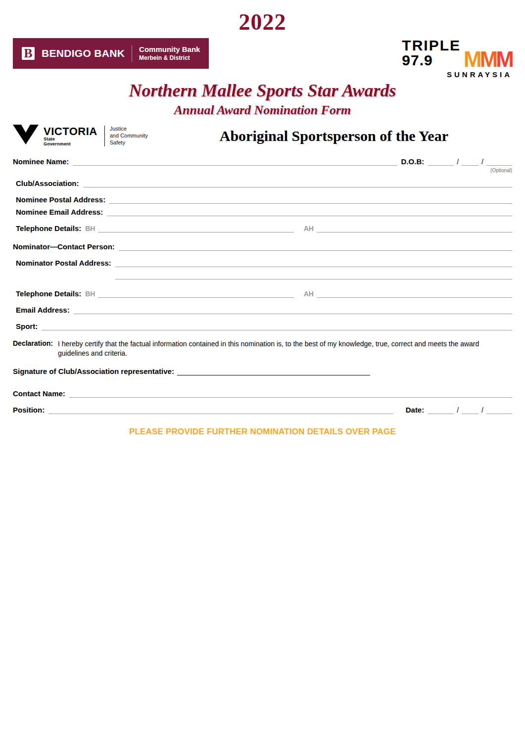2022
B
BENDIGO BANK
Community Bank
Merbein & District
TRIPLE
97.9
MMM
SUNRAYSIA
Northern Mallee Sports Star Awards
Annual Award Nomination Form
VICTORIA
State
Government
Justice
and Community
Safety
Aboriginal Sportsperson of the Year
Nominee Name: D.O.B: / /
(Optional)
Club/Association:
Nominee Postal Address:
Nominee Email Address:
Telephone Details: BH AH
Nominator—Contact Person:
Nominator Postal Address:
Nominator Postal Address:
Telephone Details: BH AH
Email Address:
Sport:
Declaration:
I hereby certify that the factual information contained in this nomination is, to the best of my knowledge, true, correct and meets the award guidelines and criteria.
Signature of Club/Association representative:
Contact Name:
Position: Date: / /
PLEASE PROVIDE FURTHER NOMINATION DETAILS OVER PAGE